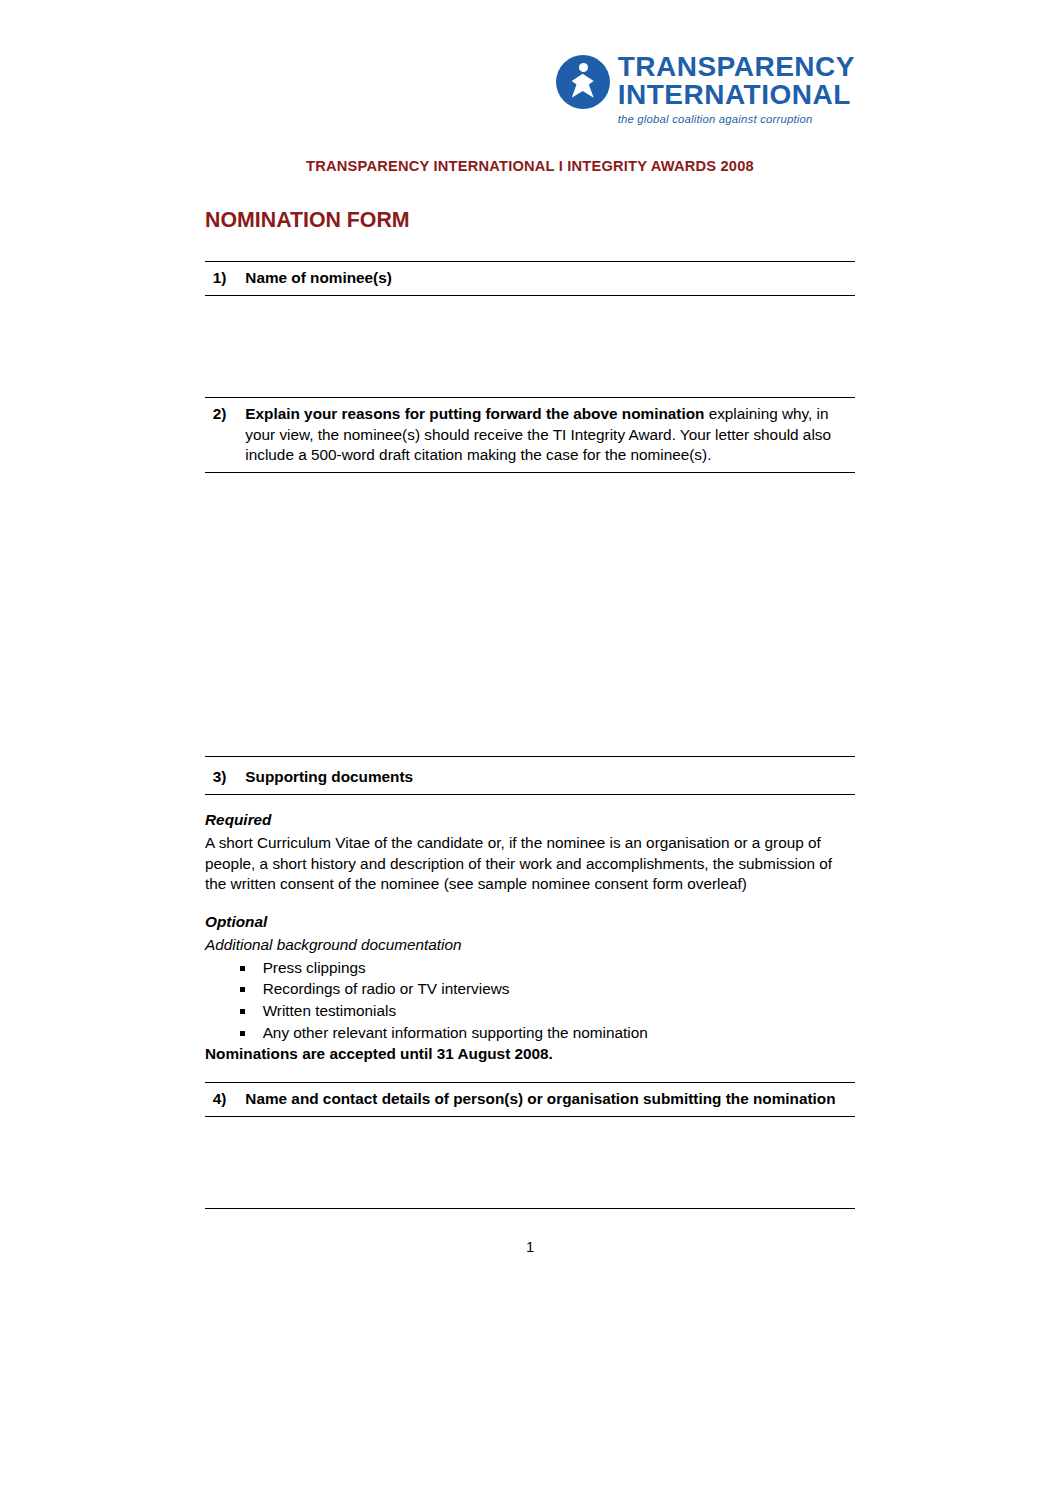TRANSPARENCY
INTERNATIONAL
the global coalition against corruption
TRANSPARENCY INTERNATIONAL I INTEGRITY AWARDS 2008
NOMINATION FORM
1) Name of nominee(s)
2) Explain your reasons for putting forward the above nomination explaining why, in your view, the nominee(s) should receive the TI Integrity Award. Your letter should also include a 500-word draft citation making the case for the nominee(s).
3) Supporting documents
Required
A short Curriculum Vitae of the candidate or, if the nominee is an organisation or a group of people, a short history and description of their work and accomplishments, the submission of the written consent of the nominee (see sample nominee consent form overleaf)
Optional
Additional background documentation
Press clippings
Recordings of radio or TV interviews
Written testimonials
Any other relevant information supporting the nomination
Nominations are accepted until 31 August 2008.
4) Name and contact details of person(s) or organisation submitting the nomination
1